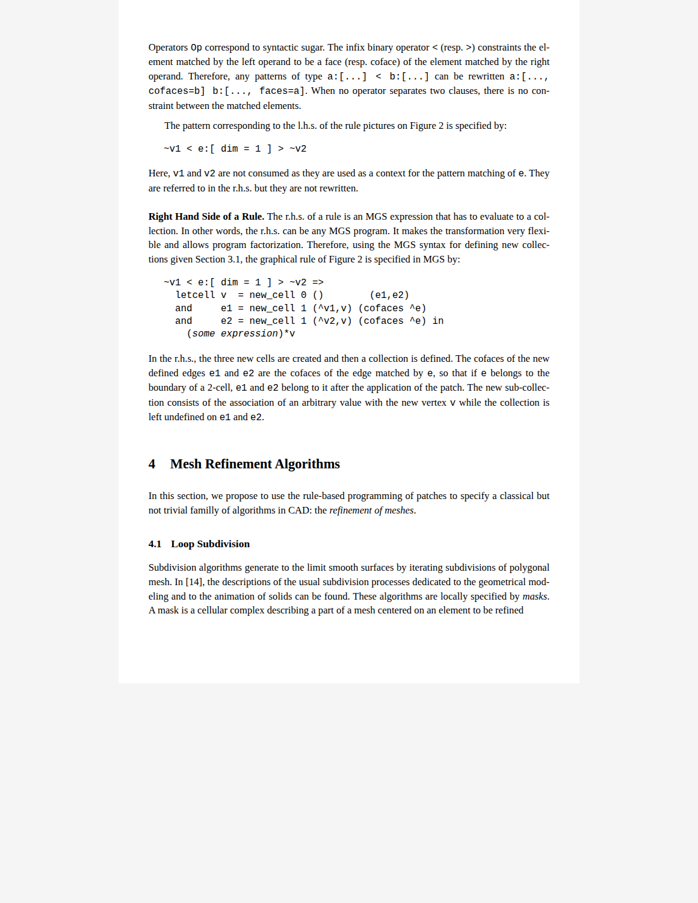Operators Op correspond to syntactic sugar. The infix binary operator < (resp. >) constraints the element matched by the left operand to be a face (resp. coface) of the element matched by the right operand. Therefore, any patterns of type a:[...] < b:[...] can be rewritten a:[..., cofaces=b] b:[..., faces=a]. When no operator separates two clauses, there is no constraint between the matched elements.
The pattern corresponding to the l.h.s. of the rule pictures on Figure 2 is specified by:
~v1 < e:[ dim = 1 ] > ~v2
Here, v1 and v2 are not consumed as they are used as a context for the pattern matching of e. They are referred to in the r.h.s. but they are not rewritten.
Right Hand Side of a Rule. The r.h.s. of a rule is an MGS expression that has to evaluate to a collection. In other words, the r.h.s. can be any MGS program. It makes the transformation very flexible and allows program factorization. Therefore, using the MGS syntax for defining new collections given Section 3.1, the graphical rule of Figure 2 is specified in MGS by:
~v1 < e:[ dim = 1 ] > ~v2 =>
  letcell v  = new_cell 0 ()        (e1,e2)
  and     e1 = new_cell 1 (^v1,v) (cofaces ^e)
  and     e2 = new_cell 1 (^v2,v) (cofaces ^e) in
    (some expression)*v
In the r.h.s., the three new cells are created and then a collection is defined. The cofaces of the new defined edges e1 and e2 are the cofaces of the edge matched by e, so that if e belongs to the boundary of a 2-cell, e1 and e2 belong to it after the application of the patch. The new sub-collection consists of the association of an arbitrary value with the new vertex v while the collection is left undefined on e1 and e2.
4 Mesh Refinement Algorithms
In this section, we propose to use the rule-based programming of patches to specify a classical but not trivial familly of algorithms in CAD: the refinement of meshes.
4.1 Loop Subdivision
Subdivision algorithms generate to the limit smooth surfaces by iterating subdivisions of polygonal mesh. In [14], the descriptions of the usual subdivision processes dedicated to the geometrical modeling and to the animation of solids can be found. These algorithms are locally specified by masks. A mask is a cellular complex describing a part of a mesh centered on an element to be refined